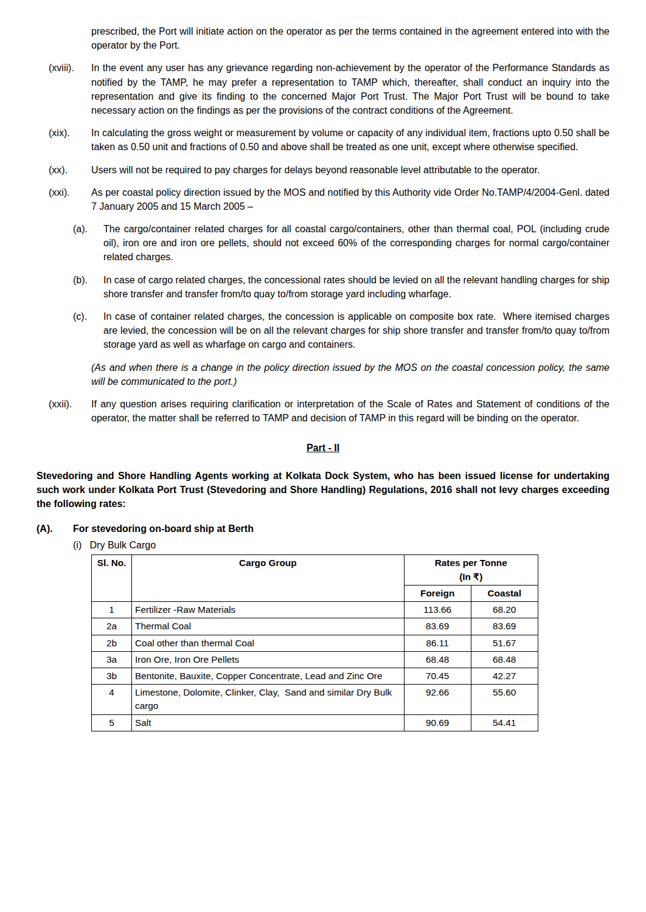prescribed, the Port will initiate action on the operator as per the terms contained in the agreement entered into with the operator by the Port.
(xviii).
In the event any user has any grievance regarding non-achievement by the operator of the Performance Standards as notified by the TAMP, he may prefer a representation to TAMP which, thereafter, shall conduct an inquiry into the representation and give its finding to the concerned Major Port Trust. The Major Port Trust will be bound to take necessary action on the findings as per the provisions of the contract conditions of the Agreement.
(xix).
In calculating the gross weight or measurement by volume or capacity of any individual item, fractions upto 0.50 shall be taken as 0.50 unit and fractions of 0.50 and above shall be treated as one unit, except where otherwise specified.
(xx).
Users will not be required to pay charges for delays beyond reasonable level attributable to the operator.
(xxi).
As per coastal policy direction issued by the MOS and notified by this Authority vide Order No.TAMP/4/2004-Genl. dated 7 January 2005 and 15 March 2005 –
(a).
The cargo/container related charges for all coastal cargo/containers, other than thermal coal, POL (including crude oil), iron ore and iron ore pellets, should not exceed 60% of the corresponding charges for normal cargo/container related charges.
(b).
In case of cargo related charges, the concessional rates should be levied on all the relevant handling charges for ship shore transfer and transfer from/to quay to/from storage yard including wharfage.
(c).
In case of container related charges, the concession is applicable on composite box rate. Where itemised charges are levied, the concession will be on all the relevant charges for ship shore transfer and transfer from/to quay to/from storage yard as well as wharfage on cargo and containers.
(As and when there is a change in the policy direction issued by the MOS on the coastal concession policy, the same will be communicated to the port.)
(xxii).
If any question arises requiring clarification or interpretation of the Scale of Rates and Statement of conditions of the operator, the matter shall be referred to TAMP and decision of TAMP in this regard will be binding on the operator.
Part - II
Stevedoring and Shore Handling Agents working at Kolkata Dock System, who has been issued license for undertaking such work under Kolkata Port Trust (Stevedoring and Shore Handling) Regulations, 2016 shall not levy charges exceeding the following rates:
(A).
For stevedoring on-board ship at Berth
(i) Dry Bulk Cargo
| Sl. No. | Cargo Group | Rates per Tonne (In ₹ ) |
| --- | --- | --- |
| Foreign | Coastal |
| 1 | Fertilizer -Raw Materials | 113.66 | 68.20 |
| 2a | Thermal Coal | 83.69 | 83.69 |
| 2b | Coal other than thermal Coal | 86.11 | 51.67 |
| 3a | Iron Ore, Iron Ore Pellets | 68.48 | 68.48 |
| 3b | Bentonite, Bauxite, Copper Concentrate, Lead and Zinc Ore | 70.45 | 42.27 |
| 4 | Limestone, Dolomite, Clinker, Clay, Sand and similar Dry Bulk cargo | 92.66 | 55.60 |
| 5 | Salt | 90.69 | 54.41 |